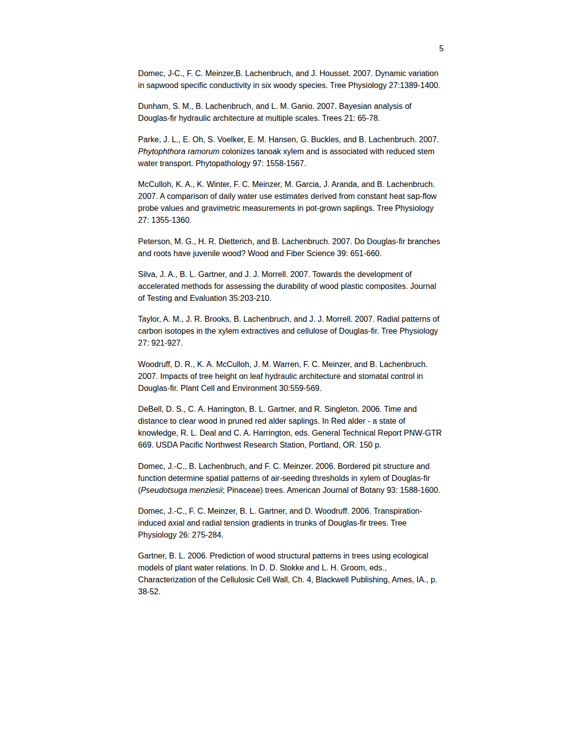5
Domec, J-C., F. C. Meinzer,B. Lachenbruch, and J. Housset. 2007. Dynamic variation in sapwood specific conductivity in six woody species. Tree Physiology 27:1389-1400.
Dunham, S. M., B. Lachenbruch, and L. M. Ganio. 2007. Bayesian analysis of Douglas-fir hydraulic architecture at multiple scales. Trees 21: 65-78.
Parke, J. L., E. Oh, S. Voelker, E. M. Hansen, G. Buckles, and B. Lachenbruch. 2007. Phytophthora ramorum colonizes tanoak xylem and is associated with reduced stem water transport. Phytopathology 97: 1558-1567.
McCulloh, K. A., K. Winter, F. C. Meinzer, M. Garcia, J. Aranda, and B. Lachenbruch. 2007. A comparison of daily water use estimates derived from constant heat sap-flow probe values and gravimetric measurements in pot-grown saplings. Tree Physiology 27: 1355-1360.
Peterson, M. G., H. R. Dietterich, and B. Lachenbruch. 2007. Do Douglas-fir branches and roots have juvenile wood? Wood and Fiber Science 39: 651-660.
Silva, J. A., B. L. Gartner, and J. J. Morrell. 2007. Towards the development of accelerated methods for assessing the durability of wood plastic composites. Journal of Testing and Evaluation 35:203-210.
Taylor, A. M., J. R. Brooks, B. Lachenbruch, and J. J. Morrell. 2007. Radial patterns of carbon isotopes in the xylem extractives and cellulose of Douglas-fir. Tree Physiology 27: 921-927.
Woodruff, D. R., K. A. McCulloh, J. M. Warren, F. C. Meinzer, and B. Lachenbruch. 2007. Impacts of tree height on leaf hydraulic architecture and stomatal control in Douglas-fir. Plant Cell and Environment 30:559-569.
DeBell, D. S., C. A. Harrington, B. L. Gartner, and R. Singleton. 2006. Time and distance to clear wood in pruned red alder saplings. In Red alder - a state of knowledge, R. L. Deal and C. A. Harrington, eds. General Technical Report PNW-GTR 669. USDA Pacific Northwest Research Station, Portland, OR. 150 p.
Domec, J.-C., B. Lachenbruch, and F. C. Meinzer. 2006. Bordered pit structure and function determine spatial patterns of air-seeding thresholds in xylem of Douglas-fir (Pseudotsuga menziesii; Pinaceae) trees. American Journal of Botany 93: 1588-1600.
Domec, J.-C., F. C. Meinzer, B. L. Gartner, and D. Woodruff. 2006. Transpiration-induced axial and radial tension gradients in trunks of Douglas-fir trees. Tree Physiology 26: 275-284.
Gartner, B. L. 2006. Prediction of wood structural patterns in trees using ecological models of plant water relations. In D. D. Stokke and L. H. Groom, eds., Characterization of the Cellulosic Cell Wall, Ch. 4, Blackwell Publishing, Ames, IA., p. 38-52.